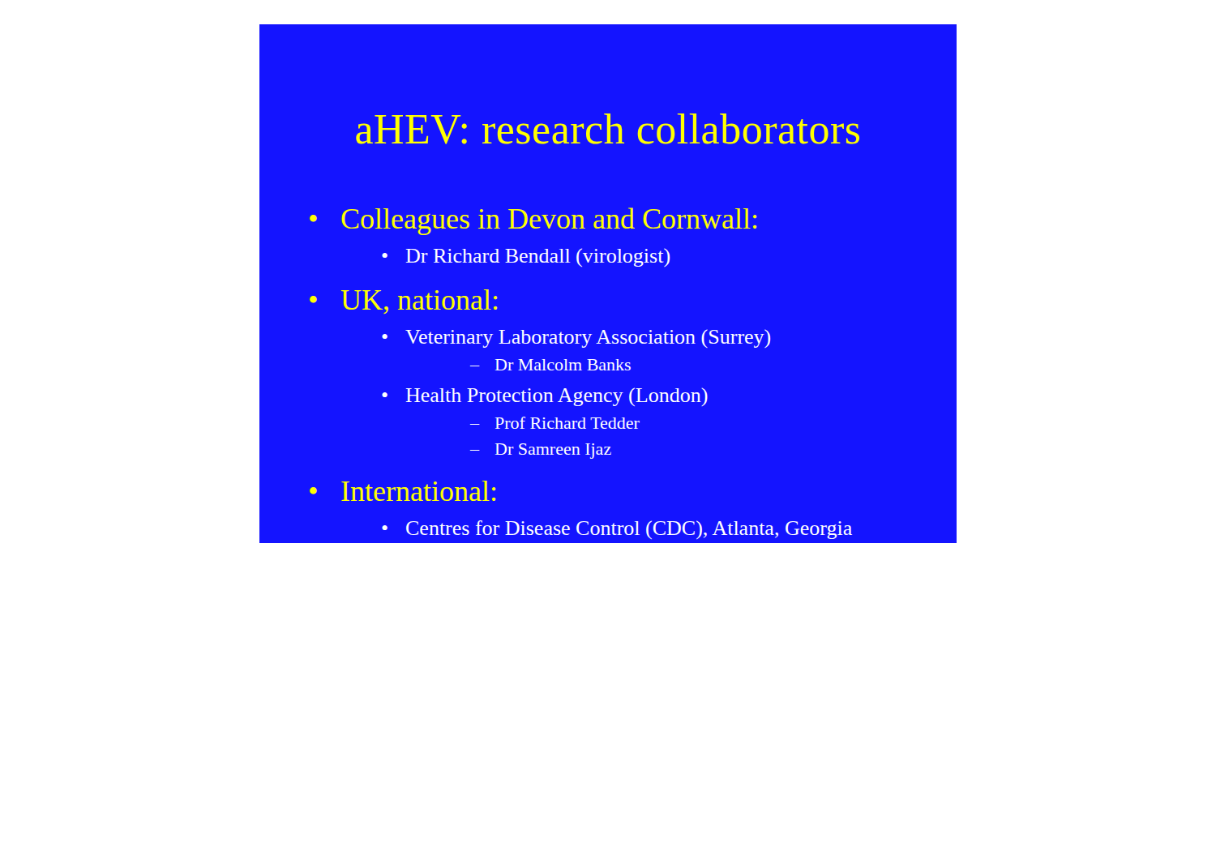aHEV: research collaborators
•Colleagues in Devon and Cornwall:
•Dr Richard Bendall (virologist)
•UK, national:
•Veterinary Laboratory Association (Surrey)
–Dr Malcolm Banks
•Health Protection Agency (London)
–Prof Richard Tedder
–Dr Samreen Ijaz
•International:
•Centres for Disease Control (CDC), Atlanta, Georgia